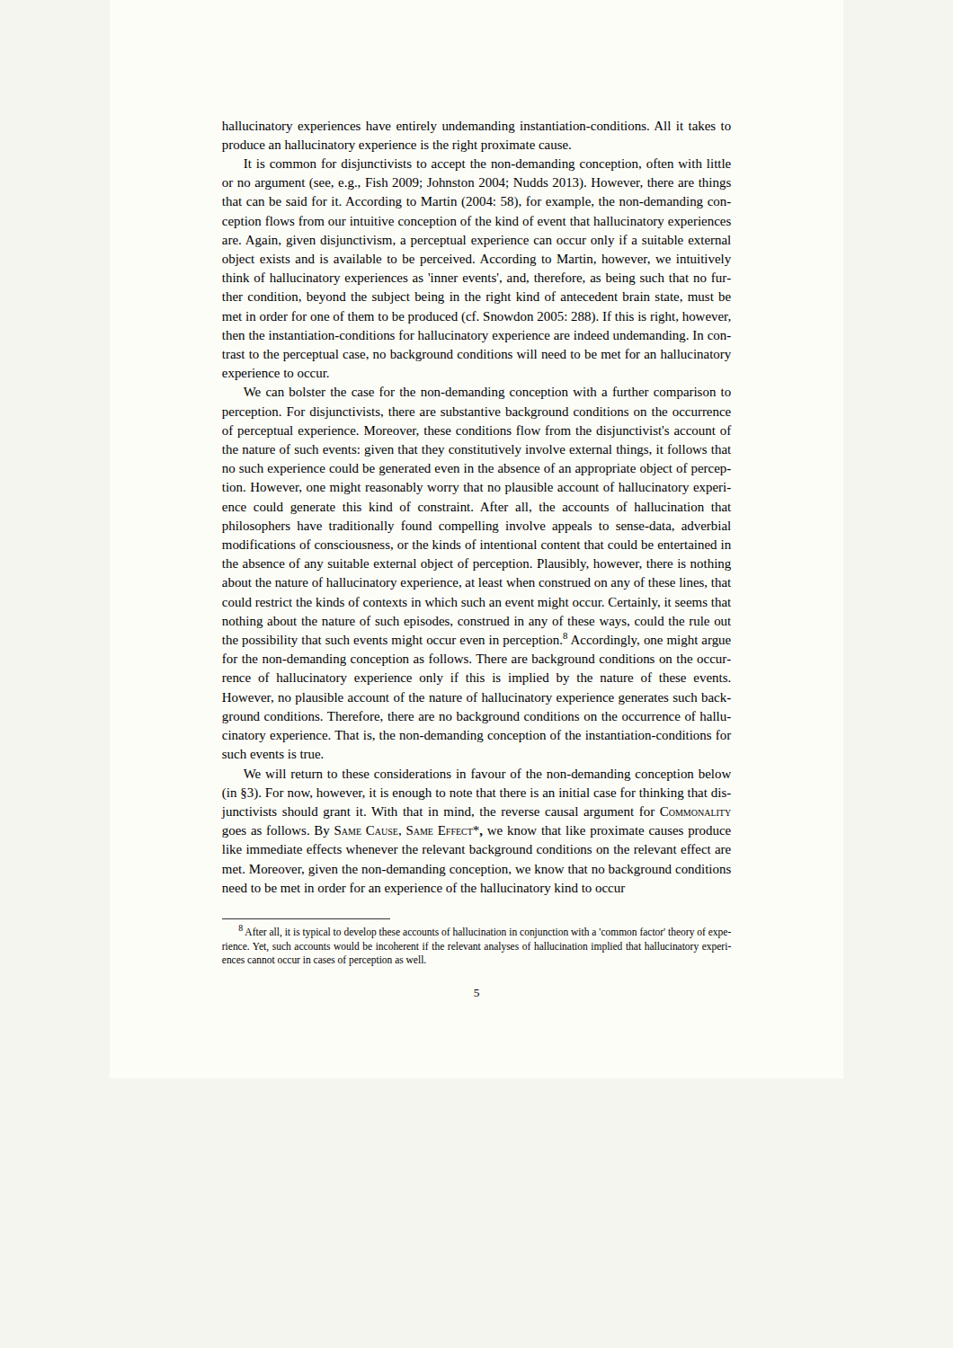hallucinatory experiences have entirely undemanding instantiation-conditions. All it takes to produce an hallucinatory experience is the right proximate cause.
It is common for disjunctivists to accept the non-demanding conception, often with little or no argument (see, e.g., Fish 2009; Johnston 2004; Nudds 2013). However, there are things that can be said for it. According to Martin (2004: 58), for example, the non-demanding conception flows from our intuitive conception of the kind of event that hallucinatory experiences are. Again, given disjunctivism, a perceptual experience can occur only if a suitable external object exists and is available to be perceived. According to Martin, however, we intuitively think of hallucinatory experiences as 'inner events', and, therefore, as being such that no further condition, beyond the subject being in the right kind of antecedent brain state, must be met in order for one of them to be produced (cf. Snowdon 2005: 288). If this is right, however, then the instantiation-conditions for hallucinatory experience are indeed undemanding. In contrast to the perceptual case, no background conditions will need to be met for an hallucinatory experience to occur.
We can bolster the case for the non-demanding conception with a further comparison to perception. For disjunctivists, there are substantive background conditions on the occurrence of perceptual experience. Moreover, these conditions flow from the disjunctivist's account of the nature of such events: given that they constitutively involve external things, it follows that no such experience could be generated even in the absence of an appropriate object of perception. However, one might reasonably worry that no plausible account of hallucinatory experience could generate this kind of constraint. After all, the accounts of hallucination that philosophers have traditionally found compelling involve appeals to sense-data, adverbial modifications of consciousness, or the kinds of intentional content that could be entertained in the absence of any suitable external object of perception. Plausibly, however, there is nothing about the nature of hallucinatory experience, at least when construed on any of these lines, that could restrict the kinds of contexts in which such an event might occur. Certainly, it seems that nothing about the nature of such episodes, construed in any of these ways, could the rule out the possibility that such events might occur even in perception.8 Accordingly, one might argue for the non-demanding conception as follows. There are background conditions on the occurrence of hallucinatory experience only if this is implied by the nature of these events. However, no plausible account of the nature of hallucinatory experience generates such background conditions. Therefore, there are no background conditions on the occurrence of hallucinatory experience. That is, the non-demanding conception of the instantiation-conditions for such events is true.
We will return to these considerations in favour of the non-demanding conception below (in §3). For now, however, it is enough to note that there is an initial case for thinking that disjunctivists should grant it. With that in mind, the reverse causal argument for Commonality goes as follows. By Same Cause, Same Effect*, we know that like proximate causes produce like immediate effects whenever the relevant background conditions on the relevant effect are met. Moreover, given the non-demanding conception, we know that no background conditions need to be met in order for an experience of the hallucinatory kind to occur
8 After all, it is typical to develop these accounts of hallucination in conjunction with a 'common factor' theory of experience. Yet, such accounts would be incoherent if the relevant analyses of hallucination implied that hallucinatory experiences cannot occur in cases of perception as well.
5